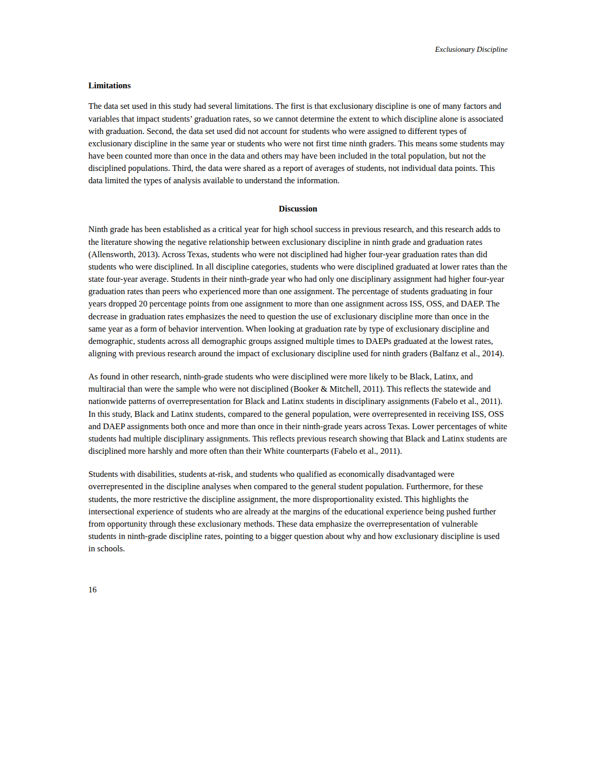Exclusionary Discipline
Limitations
The data set used in this study had several limitations. The first is that exclusionary discipline is one of many factors and variables that impact students’ graduation rates, so we cannot determine the extent to which discipline alone is associated with graduation. Second, the data set used did not account for students who were assigned to different types of exclusionary discipline in the same year or students who were not first time ninth graders. This means some students may have been counted more than once in the data and others may have been included in the total population, but not the disciplined populations. Third, the data were shared as a report of averages of students, not individual data points. This data limited the types of analysis available to understand the information.
Discussion
Ninth grade has been established as a critical year for high school success in previous research, and this research adds to the literature showing the negative relationship between exclusionary discipline in ninth grade and graduation rates (Allensworth, 2013). Across Texas, students who were not disciplined had higher four-year graduation rates than did students who were disciplined. In all discipline categories, students who were disciplined graduated at lower rates than the state four-year average. Students in their ninth-grade year who had only one disciplinary assignment had higher four-year graduation rates than peers who experienced more than one assignment. The percentage of students graduating in four years dropped 20 percentage points from one assignment to more than one assignment across ISS, OSS, and DAEP. The decrease in graduation rates emphasizes the need to question the use of exclusionary discipline more than once in the same year as a form of behavior intervention. When looking at graduation rate by type of exclusionary discipline and demographic, students across all demographic groups assigned multiple times to DAEPs graduated at the lowest rates, aligning with previous research around the impact of exclusionary discipline used for ninth graders (Balfanz et al., 2014).
As found in other research, ninth-grade students who were disciplined were more likely to be Black, Latinx, and multiracial than were the sample who were not disciplined (Booker & Mitchell, 2011). This reflects the statewide and nationwide patterns of overrepresentation for Black and Latinx students in disciplinary assignments (Fabelo et al., 2011). In this study, Black and Latinx students, compared to the general population, were overrepresented in receiving ISS, OSS and DAEP assignments both once and more than once in their ninth-grade years across Texas. Lower percentages of white students had multiple disciplinary assignments. This reflects previous research showing that Black and Latinx students are disciplined more harshly and more often than their White counterparts (Fabelo et al., 2011).
Students with disabilities, students at-risk, and students who qualified as economically disadvantaged were overrepresented in the discipline analyses when compared to the general student population. Furthermore, for these students, the more restrictive the discipline assignment, the more disproportionality existed. This highlights the intersectional experience of students who are already at the margins of the educational experience being pushed further from opportunity through these exclusionary methods. These data emphasize the overrepresentation of vulnerable students in ninth-grade discipline rates, pointing to a bigger question about why and how exclusionary discipline is used in schools.
16